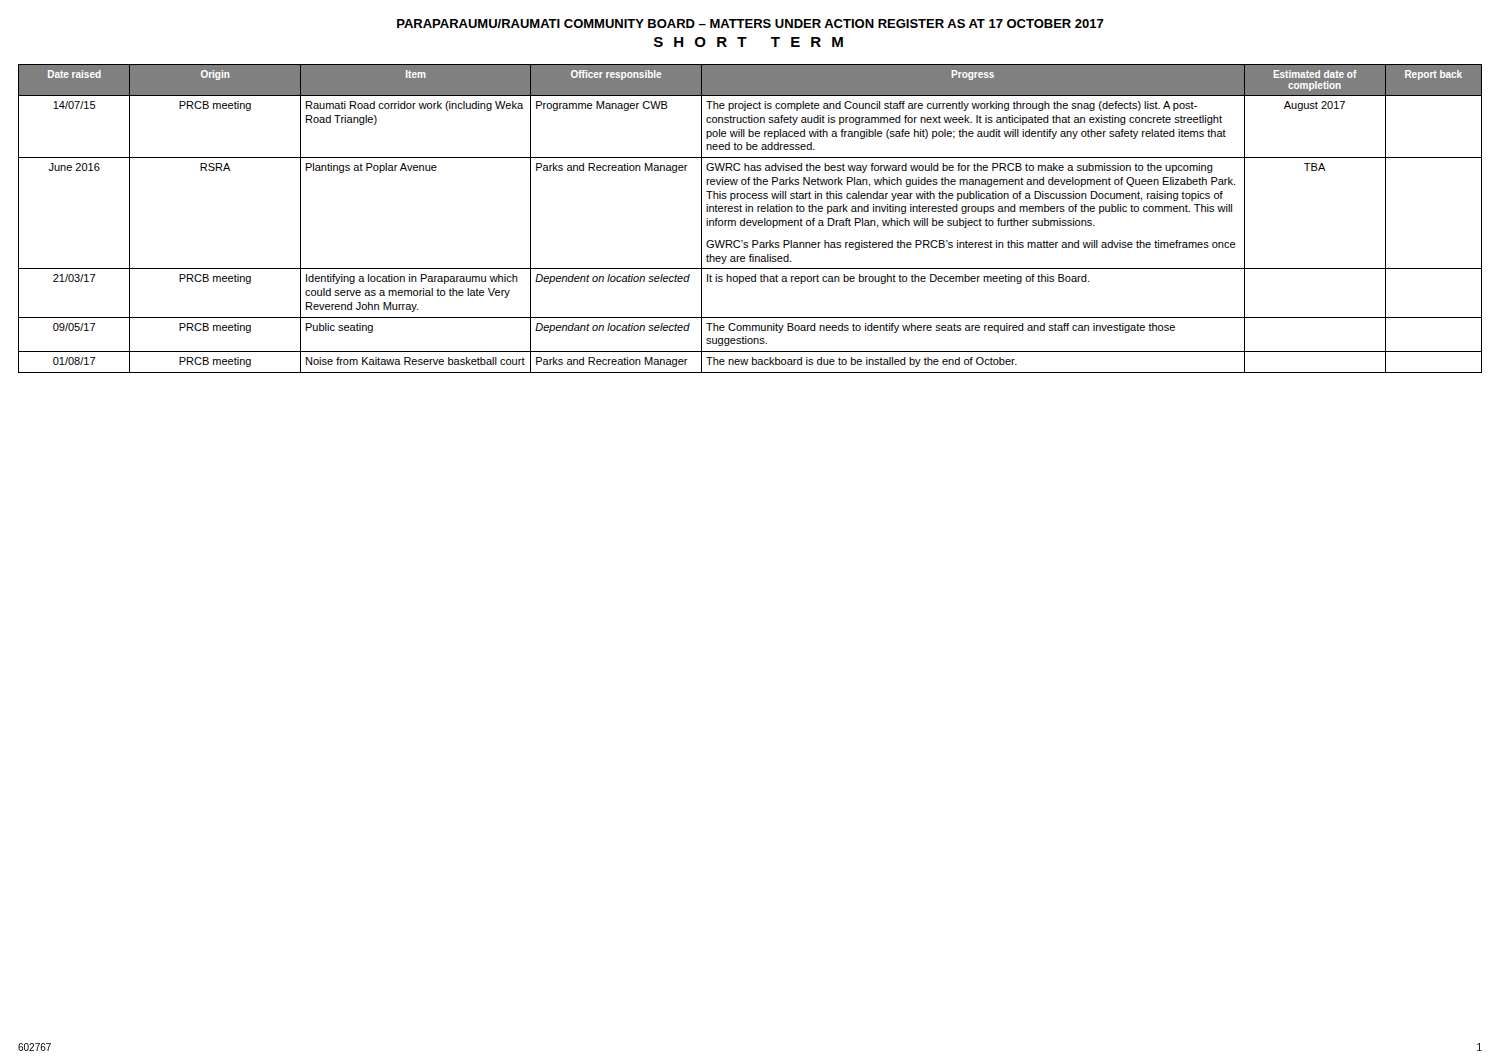PARAPARAUMU/RAUMATI COMMUNITY BOARD – MATTERS UNDER ACTION REGISTER AS AT 17 OCTOBER 2017
S H O R T T E R M
| Date raised | Origin | Item | Officer responsible | Progress | Estimated date of completion | Report back |
| --- | --- | --- | --- | --- | --- | --- |
| 14/07/15 | PRCB meeting | Raumati Road corridor work (including Weka Road Triangle) | Programme Manager CWB | The project is complete and Council staff are currently working through the snag (defects) list. A post-construction safety audit is programmed for next week. It is anticipated that an existing concrete streetlight pole will be replaced with a frangible (safe hit) pole; the audit will identify any other safety related items that need to be addressed. | August 2017 | |
| June 2016 | RSRA | Plantings at Poplar Avenue | Parks and Recreation Manager | GWRC has advised the best way forward would be for the PRCB to make a submission to the upcoming review of the Parks Network Plan, which guides the management and development of Queen Elizabeth Park. This process will start in this calendar year with the publication of a Discussion Document, raising topics of interest in relation to the park and inviting interested groups and members of the public to comment. This will inform development of a Draft Plan, which will be subject to further submissions. GWRC’s Parks Planner has registered the PRCB’s interest in this matter and will advise the timeframes once they are finalised. | TBA | |
| 21/03/17 | PRCB meeting | Identifying a location in Paraparaumu which could serve as a memorial to the late Very Reverend John Murray. | Dependent on location selected | It is hoped that a report can be brought to the December meeting of this Board. | | |
| 09/05/17 | PRCB meeting | Public seating | Dependant on location selected | The Community Board needs to identify where seats are required and staff can investigate those suggestions. | | |
| 01/08/17 | PRCB meeting | Noise from Kaitawa Reserve basketball court | Parks and Recreation Manager | The new backboard is due to be installed by the end of October. | | |
602767 1